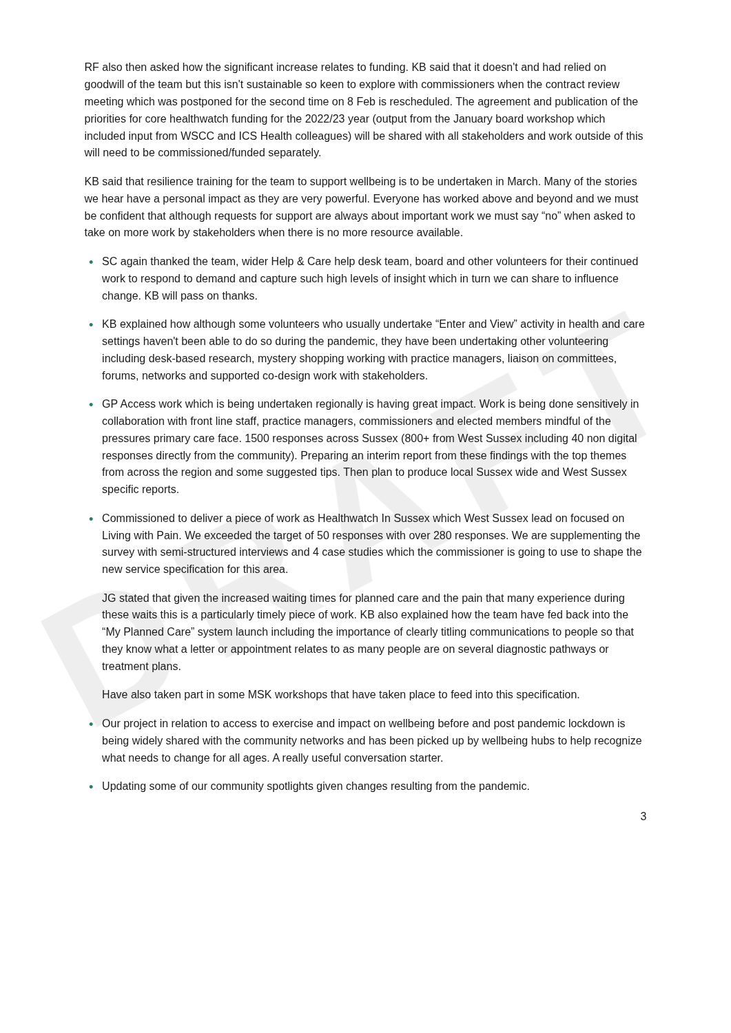DRAFT
RF also then asked how the significant increase relates to funding. KB said that it doesn't and had relied on goodwill of the team but this isn't sustainable so keen to explore with commissioners when the contract review meeting which was postponed for the second time on 8 Feb is rescheduled. The agreement and publication of the priorities for core healthwatch funding for the 2022/23 year (output from the January board workshop which included input from WSCC and ICS Health colleagues) will be shared with all stakeholders and work outside of this will need to be commissioned/funded separately.
KB said that resilience training for the team to support wellbeing is to be undertaken in March. Many of the stories we hear have a personal impact as they are very powerful. Everyone has worked above and beyond and we must be confident that although requests for support are always about important work we must say “no” when asked to take on more work by stakeholders when there is no more resource available.
SC again thanked the team, wider Help & Care help desk team, board and other volunteers for their continued work to respond to demand and capture such high levels of insight which in turn we can share to influence change. KB will pass on thanks.
KB explained how although some volunteers who usually undertake “Enter and View” activity in health and care settings haven't been able to do so during the pandemic, they have been undertaking other volunteering including desk-based research, mystery shopping working with practice managers, liaison on committees, forums, networks and supported co-design work with stakeholders.
GP Access work which is being undertaken regionally is having great impact. Work is being done sensitively in collaboration with front line staff, practice managers, commissioners and elected members mindful of the pressures primary care face. 1500 responses across Sussex (800+ from West Sussex including 40 non digital responses directly from the community). Preparing an interim report from these findings with the top themes from across the region and some suggested tips. Then plan to produce local Sussex wide and West Sussex specific reports.
Commissioned to deliver a piece of work as Healthwatch In Sussex which West Sussex lead on focused on Living with Pain. We exceeded the target of 50 responses with over 280 responses. We are supplementing the survey with semi-structured interviews and 4 case studies which the commissioner is going to use to shape the new service specification for this area.
JG stated that given the increased waiting times for planned care and the pain that many experience during these waits this is a particularly timely piece of work. KB also explained how the team have fed back into the “My Planned Care” system launch including the importance of clearly titling communications to people so that they know what a letter or appointment relates to as many people are on several diagnostic pathways or treatment plans.
Have also taken part in some MSK workshops that have taken place to feed into this specification.
Our project in relation to access to exercise and impact on wellbeing before and post pandemic lockdown is being widely shared with the community networks and has been picked up by wellbeing hubs to help recognize what needs to change for all ages. A really useful conversation starter.
Updating some of our community spotlights given changes resulting from the pandemic.
3